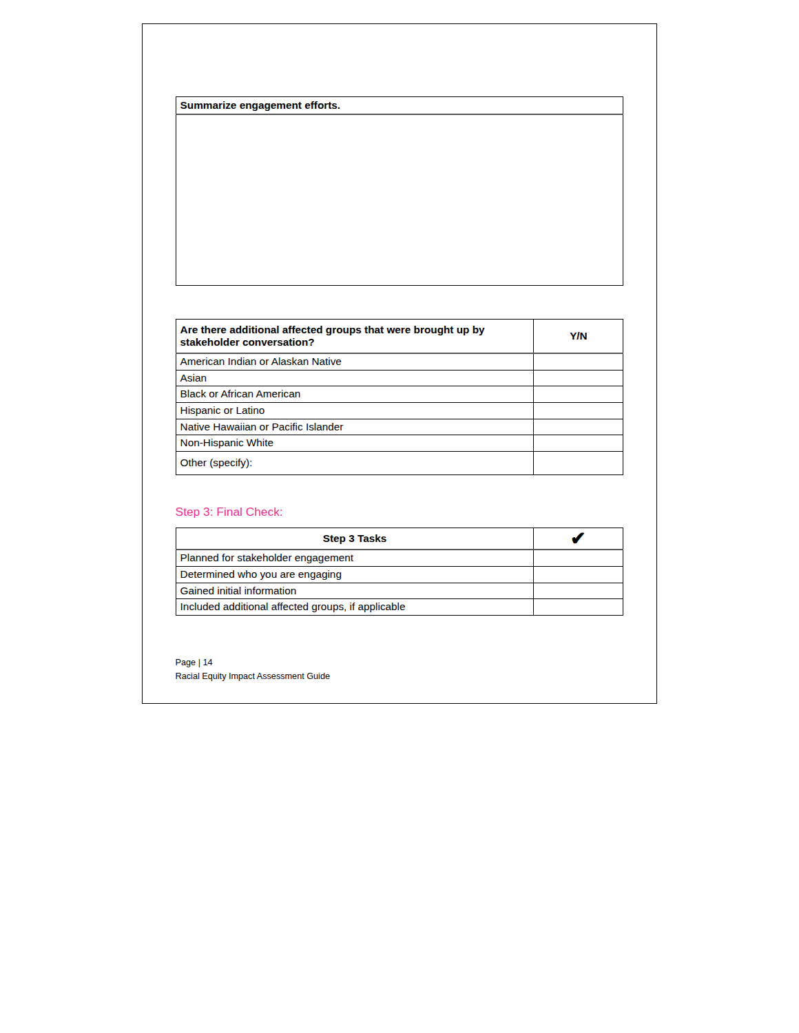| Summarize engagement efforts. |
| --- |
| Are there additional affected groups that were brought up by stakeholder conversation? | Y/N |
| --- | --- |
| American Indian or Alaskan Native | |
| Asian | |
| Black or African American | |
| Hispanic or Latino | |
| Native Hawaiian or Pacific Islander | |
| Non-Hispanic White | |
| Other (specify): | |
Step 3: Final Check:
| Step 3 Tasks | ✔ |
| --- | --- |
| Planned for stakeholder engagement | |
| Determined who you are engaging | |
| Gained initial information | |
| Included additional affected groups, if applicable | |
Page | 14
Racial Equity Impact Assessment Guide